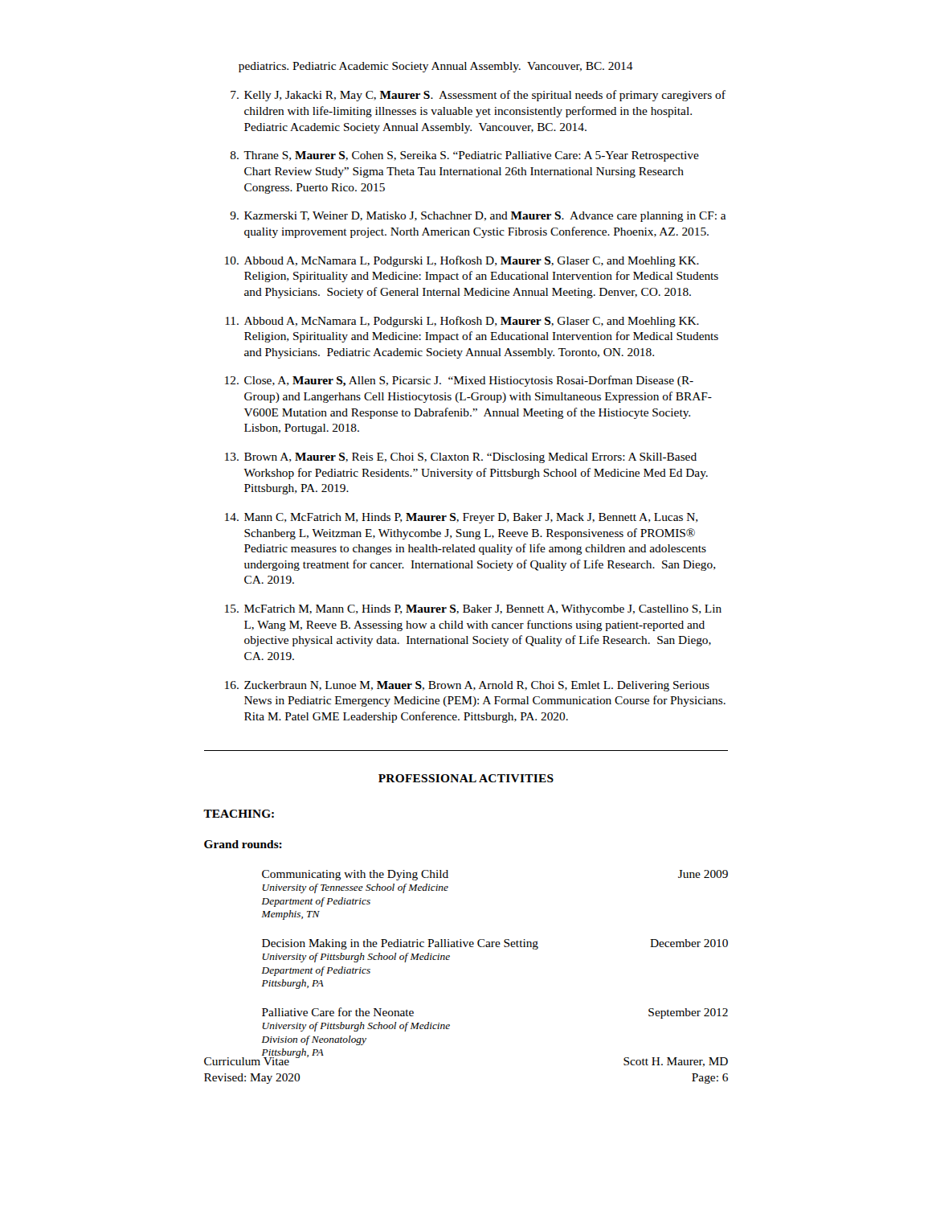pediatrics. Pediatric Academic Society Annual Assembly. Vancouver, BC. 2014
7. Kelly J, Jakacki R, May C, Maurer S. Assessment of the spiritual needs of primary caregivers of children with life-limiting illnesses is valuable yet inconsistently performed in the hospital. Pediatric Academic Society Annual Assembly. Vancouver, BC. 2014.
8. Thrane S, Maurer S, Cohen S, Sereika S. “Pediatric Palliative Care: A 5-Year Retrospective Chart Review Study” Sigma Theta Tau International 26th International Nursing Research Congress. Puerto Rico. 2015
9. Kazmerski T, Weiner D, Matisko J, Schachner D, and Maurer S. Advance care planning in CF: a quality improvement project. North American Cystic Fibrosis Conference. Phoenix, AZ. 2015.
10. Abboud A, McNamara L, Podgurski L, Hofkosh D, Maurer S, Glaser C, and Moehling KK. Religion, Spirituality and Medicine: Impact of an Educational Intervention for Medical Students and Physicians. Society of General Internal Medicine Annual Meeting. Denver, CO. 2018.
11. Abboud A, McNamara L, Podgurski L, Hofkosh D, Maurer S, Glaser C, and Moehling KK. Religion, Spirituality and Medicine: Impact of an Educational Intervention for Medical Students and Physicians. Pediatric Academic Society Annual Assembly. Toronto, ON. 2018.
12. Close, A, Maurer S, Allen S, Picarsic J. “Mixed Histiocytosis Rosai-Dorfman Disease (R-Group) and Langerhans Cell Histiocytosis (L-Group) with Simultaneous Expression of BRAF-V600E Mutation and Response to Dabrafenib.” Annual Meeting of the Histiocyte Society. Lisbon, Portugal. 2018.
13. Brown A, Maurer S, Reis E, Choi S, Claxton R. “Disclosing Medical Errors: A Skill-Based Workshop for Pediatric Residents.” University of Pittsburgh School of Medicine Med Ed Day. Pittsburgh, PA. 2019.
14. Mann C, McFatrich M, Hinds P, Maurer S, Freyer D, Baker J, Mack J, Bennett A, Lucas N, Schanberg L, Weitzman E, Withycombe J, Sung L, Reeve B. Responsiveness of PROMIS® Pediatric measures to changes in health-related quality of life among children and adolescents undergoing treatment for cancer. International Society of Quality of Life Research. San Diego, CA. 2019.
15. McFatrich M, Mann C, Hinds P, Maurer S, Baker J, Bennett A, Withycombe J, Castellino S, Lin L, Wang M, Reeve B. Assessing how a child with cancer functions using patient-reported and objective physical activity data. International Society of Quality of Life Research. San Diego, CA. 2019.
16. Zuckerbraun N, Lunoe M, Mauer S, Brown A, Arnold R, Choi S, Emlet L. Delivering Serious News in Pediatric Emergency Medicine (PEM): A Formal Communication Course for Physicians. Rita M. Patel GME Leadership Conference. Pittsburgh, PA. 2020.
PROFESSIONAL ACTIVITIES
TEACHING:
Grand rounds:
Communicating with the Dying Child June 2009
University of Tennessee School of Medicine
Department of Pediatrics
Memphis, TN
Decision Making in the Pediatric Palliative Care Setting December 2010
University of Pittsburgh School of Medicine
Department of Pediatrics
Pittsburgh, PA
Palliative Care for the Neonate September 2012
University of Pittsburgh School of Medicine
Division of Neonatology
Pittsburgh, PA
Curriculum Vitae Scott H. Maurer, MD
Revised: May 2020 Page: 6